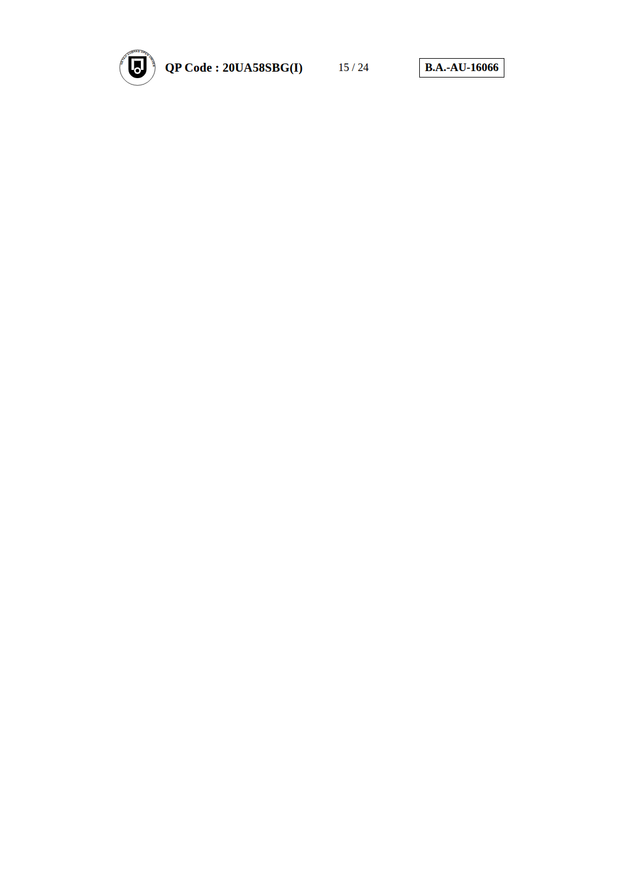University emblem NETAJI SUBHAS OPEN UNIVERSITY
QP Code : 20UA58SBG(I)
15 / 24
B.A.-AU-16066